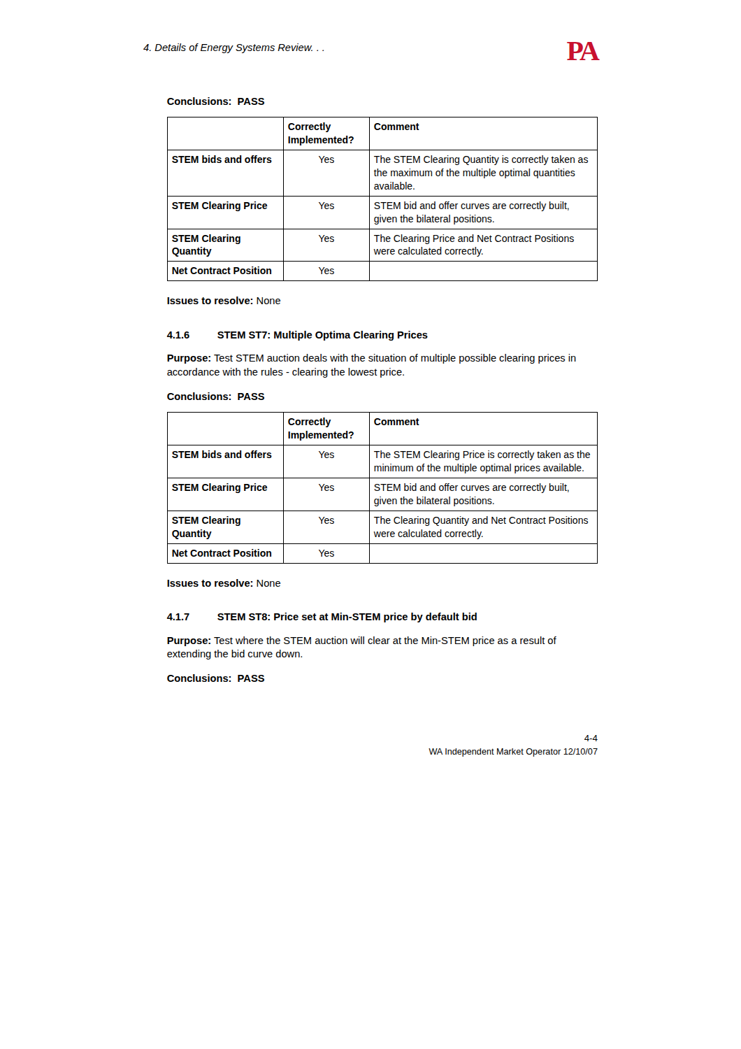4. Details of Energy Systems Review. . .
PA
Conclusions: PASS
| | Correctly Implemented? | Comment |
| --- | --- | --- |
| STEM bids and offers | Yes | The STEM Clearing Quantity is correctly taken as the maximum of the multiple optimal quantities available. |
| STEM Clearing Price | Yes | STEM bid and offer curves are correctly built, given the bilateral positions. |
| STEM Clearing Quantity | Yes | The Clearing Price and Net Contract Positions were calculated correctly. |
| Net Contract Position | Yes | |
Issues to resolve: None
4.1.6 STEM ST7: Multiple Optima Clearing Prices
Purpose: Test STEM auction deals with the situation of multiple possible clearing prices in accordance with the rules - clearing the lowest price.
Conclusions: PASS
| | Correctly Implemented? | Comment |
| --- | --- | --- |
| STEM bids and offers | Yes | The STEM Clearing Price is correctly taken as the minimum of the multiple optimal prices available. |
| STEM Clearing Price | Yes | STEM bid and offer curves are correctly built, given the bilateral positions. |
| STEM Clearing Quantity | Yes | The Clearing Quantity and Net Contract Positions were calculated correctly. |
| Net Contract Position | Yes | |
Issues to resolve: None
4.1.7 STEM ST8: Price set at Min-STEM price by default bid
Purpose: Test where the STEM auction will clear at the Min-STEM price as a result of extending the bid curve down.
Conclusions: PASS
4-4
WA Independent Market Operator 12/10/07